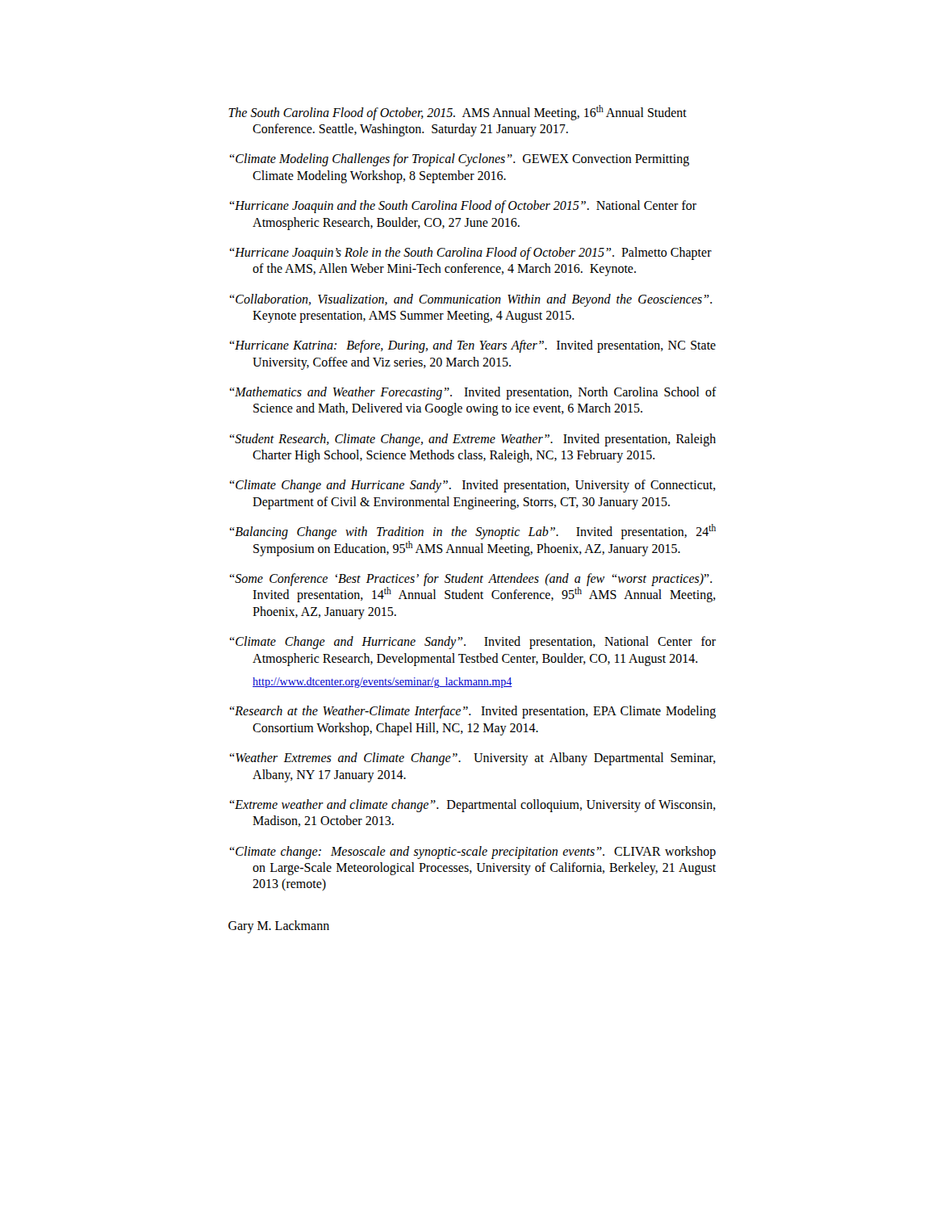The South Carolina Flood of October, 2015. AMS Annual Meeting, 16th Annual Student Conference. Seattle, Washington. Saturday 21 January 2017.
“Climate Modeling Challenges for Tropical Cyclones”. GEWEX Convection Permitting Climate Modeling Workshop, 8 September 2016.
“Hurricane Joaquin and the South Carolina Flood of October 2015”. National Center for Atmospheric Research, Boulder, CO, 27 June 2016.
“Hurricane Joaquin’s Role in the South Carolina Flood of October 2015”. Palmetto Chapter of the AMS, Allen Weber Mini-Tech conference, 4 March 2016. Keynote.
“Collaboration, Visualization, and Communication Within and Beyond the Geosciences”. Keynote presentation, AMS Summer Meeting, 4 August 2015.
“Hurricane Katrina: Before, During, and Ten Years After”. Invited presentation, NC State University, Coffee and Viz series, 20 March 2015.
“Mathematics and Weather Forecasting”. Invited presentation, North Carolina School of Science and Math, Delivered via Google owing to ice event, 6 March 2015.
“Student Research, Climate Change, and Extreme Weather”. Invited presentation, Raleigh Charter High School, Science Methods class, Raleigh, NC, 13 February 2015.
“Climate Change and Hurricane Sandy”. Invited presentation, University of Connecticut, Department of Civil & Environmental Engineering, Storrs, CT, 30 January 2015.
“Balancing Change with Tradition in the Synoptic Lab”. Invited presentation, 24th Symposium on Education, 95th AMS Annual Meeting, Phoenix, AZ, January 2015.
“Some Conference ‘Best Practices’ for Student Attendees (and a few “worst practices)”. Invited presentation, 14th Annual Student Conference, 95th AMS Annual Meeting, Phoenix, AZ, January 2015.
“Climate Change and Hurricane Sandy”. Invited presentation, National Center for Atmospheric Research, Developmental Testbed Center, Boulder, CO, 11 August 2014.
http://www.dtcenter.org/events/seminar/g_lackmann.mp4
“Research at the Weather-Climate Interface”. Invited presentation, EPA Climate Modeling Consortium Workshop, Chapel Hill, NC, 12 May 2014.
“Weather Extremes and Climate Change”. University at Albany Departmental Seminar, Albany, NY 17 January 2014.
“Extreme weather and climate change”. Departmental colloquium, University of Wisconsin, Madison, 21 October 2013.
“Climate change: Mesoscale and synoptic-scale precipitation events”. CLIVAR workshop on Large-Scale Meteorological Processes, University of California, Berkeley, 21 August 2013 (remote)
Gary M. Lackmann